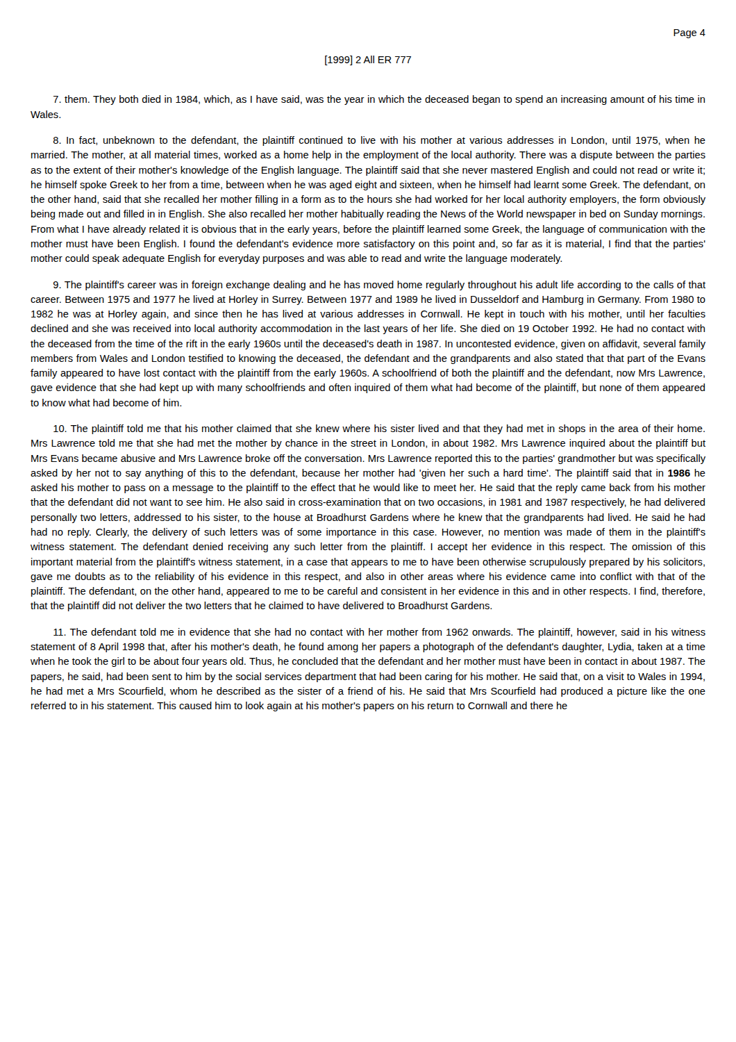Page 4
[1999] 2 All ER 777
them. They both died in 1984, which, as I have said, was the year in which the deceased began to spend an increasing amount of his time in Wales.
In fact, unbeknown to the defendant, the plaintiff continued to live with his mother at various addresses in London, until 1975, when he married. The mother, at all material times, worked as a home help in the employment of the local authority. There was a dispute between the parties as to the extent of their mother's knowledge of the English language. The plaintiff said that she never mastered English and could not read or write it; he himself spoke Greek to her from a time, between when he was aged eight and sixteen, when he himself had learnt some Greek. The defendant, on the other hand, said that she recalled her mother filling in a form as to the hours she had worked for her local authority employers, the form obviously being made out and filled in in English. She also recalled her mother habitually reading the News of the World newspaper in bed on Sunday mornings. From what I have already related it is obvious that in the early years, before the plaintiff learned some Greek, the language of communication with the mother must have been English. I found the defendant's evidence more satisfactory on this point and, so far as it is material, I find that the parties' mother could speak adequate English for everyday purposes and was able to read and write the language moderately.
The plaintiff's career was in foreign exchange dealing and he has moved home regularly throughout his adult life according to the calls of that career. Between 1975 and 1977 he lived at Horley in Surrey. Between 1977 and 1989 he lived in Dusseldorf and Hamburg in Germany. From 1980 to 1982 he was at Horley again, and since then he has lived at various addresses in Cornwall. He kept in touch with his mother, until her faculties declined and she was received into local authority accommodation in the last years of her life. She died on 19 October 1992. He had no contact with the deceased from the time of the rift in the early 1960s until the deceased's death in 1987. In uncontested evidence, given on affidavit, several family members from Wales and London testified to knowing the deceased, the defendant and the grandparents and also stated that that part of the Evans family appeared to have lost contact with the plaintiff from the early 1960s. A schoolfriend of both the plaintiff and the defendant, now Mrs Lawrence, gave evidence that she had kept up with many schoolfriends and often inquired of them what had become of the plaintiff, but none of them appeared to know what had become of him.
The plaintiff told me that his mother claimed that she knew where his sister lived and that they had met in shops in the area of their home. Mrs Lawrence told me that she had met the mother by chance in the street in London, in about 1982. Mrs Lawrence inquired about the plaintiff but Mrs Evans became abusive and Mrs Lawrence broke off the conversation. Mrs Lawrence reported this to the parties' grandmother but was specifically asked by her not to say anything of this to the defendant, because her mother had 'given her such a hard time'. The plaintiff said that in 1986 he asked his mother to pass on a message to the plaintiff to the effect that he would like to meet her. He said that the reply came back from his mother that the defendant did not want to see him. He also said in cross-examination that on two occasions, in 1981 and 1987 respectively, he had delivered personally two letters, addressed to his sister, to the house at Broadhurst Gardens where he knew that the grandparents had lived. He said he had had no reply. Clearly, the delivery of such letters was of some importance in this case. However, no mention was made of them in the plaintiff's witness statement. The defendant denied receiving any such letter from the plaintiff. I accept her evidence in this respect. The omission of this important material from the plaintiff's witness statement, in a case that appears to me to have been otherwise scrupulously prepared by his solicitors, gave me doubts as to the reliability of his evidence in this respect, and also in other areas where his evidence came into conflict with that of the plaintiff. The defendant, on the other hand, appeared to me to be careful and consistent in her evidence in this and in other respects. I find, therefore, that the plaintiff did not deliver the two letters that he claimed to have delivered to Broadhurst Gardens.
The defendant told me in evidence that she had no contact with her mother from 1962 onwards. The plaintiff, however, said in his witness statement of 8 April 1998 that, after his mother's death, he found among her papers a photograph of the defendant's daughter, Lydia, taken at a time when he took the girl to be about four years old. Thus, he concluded that the defendant and her mother must have been in contact in about 1987. The papers, he said, had been sent to him by the social services department that had been caring for his mother. He said that, on a visit to Wales in 1994, he had met a Mrs Scourfield, whom he described as the sister of a friend of his. He said that Mrs Scourfield had produced a picture like the one referred to in his statement. This caused him to look again at his mother's papers on his return to Cornwall and there he